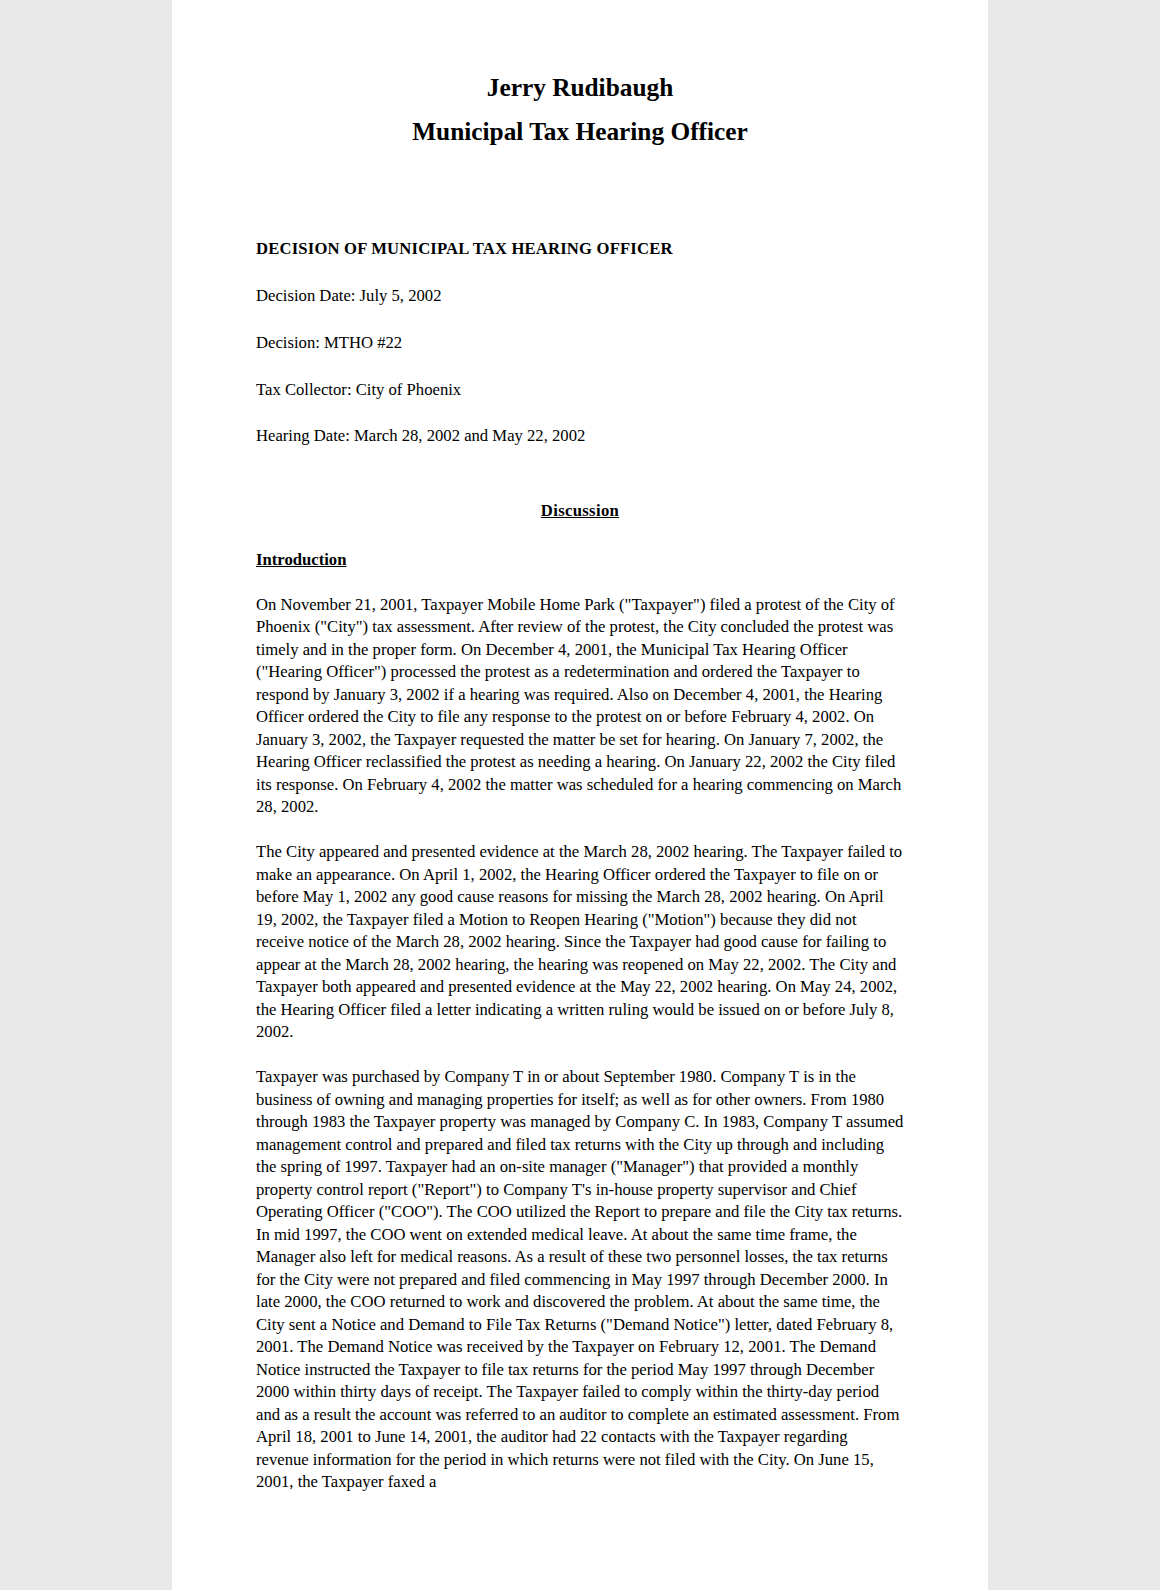Jerry Rudibaugh
Municipal Tax Hearing Officer
Decision of Municipal Tax Hearing Officer
Decision Date: July 5, 2002
Decision: MTHO #22
Tax Collector: City of Phoenix
Hearing Date: March 28, 2002 and May 22, 2002
Discussion
Introduction
On November 21, 2001, Taxpayer Mobile Home Park ("Taxpayer") filed a protest of the City of Phoenix ("City") tax assessment. After review of the protest, the City concluded the protest was timely and in the proper form. On December 4, 2001, the Municipal Tax Hearing Officer ("Hearing Officer") processed the protest as a redetermination and ordered the Taxpayer to respond by January 3, 2002 if a hearing was required. Also on December 4, 2001, the Hearing Officer ordered the City to file any response to the protest on or before February 4, 2002. On January 3, 2002, the Taxpayer requested the matter be set for hearing. On January 7, 2002, the Hearing Officer reclassified the protest as needing a hearing. On January 22, 2002 the City filed its response. On February 4, 2002 the matter was scheduled for a hearing commencing on March 28, 2002.
The City appeared and presented evidence at the March 28, 2002 hearing. The Taxpayer failed to make an appearance. On April 1, 2002, the Hearing Officer ordered the Taxpayer to file on or before May 1, 2002 any good cause reasons for missing the March 28, 2002 hearing. On April 19, 2002, the Taxpayer filed a Motion to Reopen Hearing ("Motion") because they did not receive notice of the March 28, 2002 hearing. Since the Taxpayer had good cause for failing to appear at the March 28, 2002 hearing, the hearing was reopened on May 22, 2002. The City and Taxpayer both appeared and presented evidence at the May 22, 2002 hearing. On May 24, 2002, the Hearing Officer filed a letter indicating a written ruling would be issued on or before July 8, 2002.
Taxpayer was purchased by Company T in or about September 1980. Company T is in the business of owning and managing properties for itself; as well as for other owners. From 1980 through 1983 the Taxpayer property was managed by Company C. In 1983, Company T assumed management control and prepared and filed tax returns with the City up through and including the spring of 1997. Taxpayer had an on-site manager ("Manager") that provided a monthly property control report ("Report") to Company T's in-house property supervisor and Chief Operating Officer ("COO"). The COO utilized the Report to prepare and file the City tax returns. In mid 1997, the COO went on extended medical leave. At about the same time frame, the Manager also left for medical reasons. As a result of these two personnel losses, the tax returns for the City were not prepared and filed commencing in May 1997 through December 2000. In late 2000, the COO returned to work and discovered the problem. At about the same time, the City sent a Notice and Demand to File Tax Returns ("Demand Notice") letter, dated February 8, 2001. The Demand Notice was received by the Taxpayer on February 12, 2001. The Demand Notice instructed the Taxpayer to file tax returns for the period May 1997 through December 2000 within thirty days of receipt. The Taxpayer failed to comply within the thirty-day period and as a result the account was referred to an auditor to complete an estimated assessment. From April 18, 2001 to June 14, 2001, the auditor had 22 contacts with the Taxpayer regarding revenue information for the period in which returns were not filed with the City. On June 15, 2001, the Taxpayer faxed a